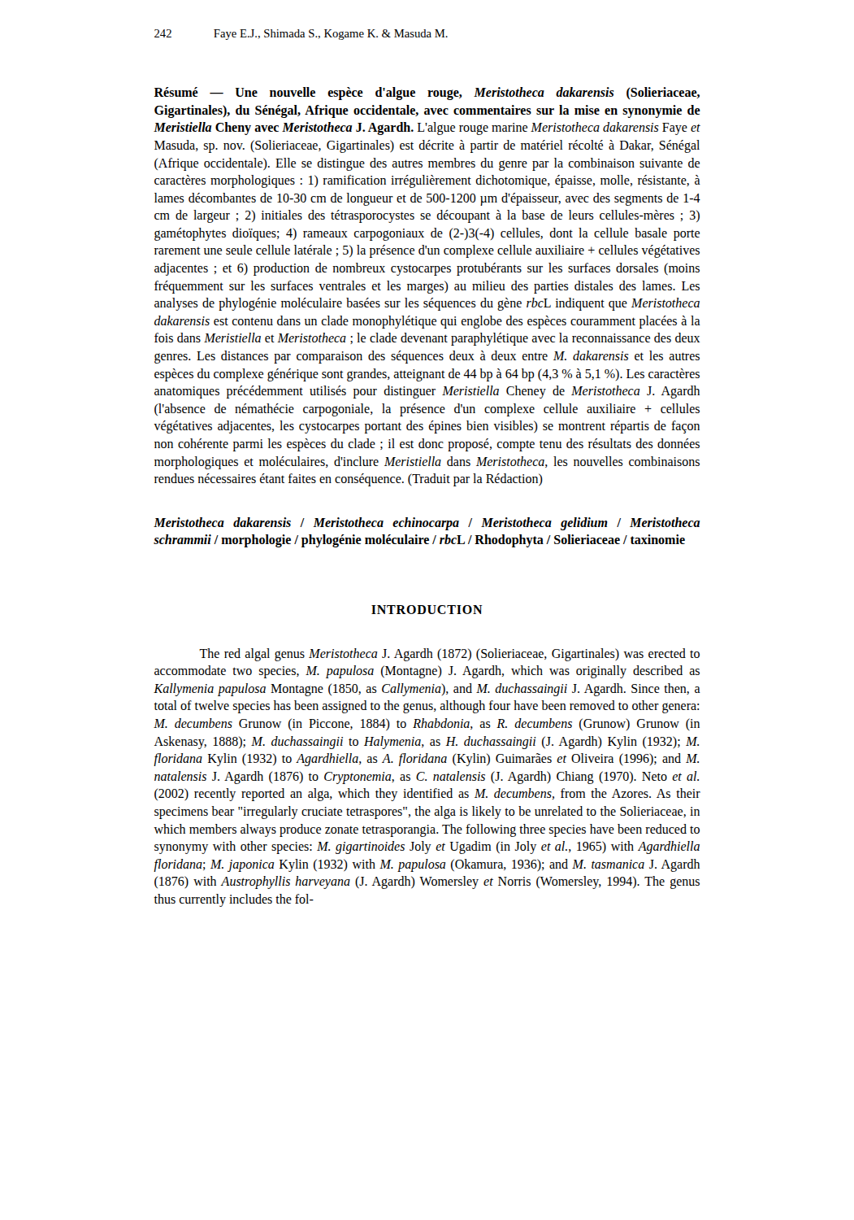242 Faye E.J., Shimada S., Kogame K. & Masuda M.
Résumé — Une nouvelle espèce d'algue rouge, Meristotheca dakarensis (Solieriaceae, Gigartinales), du Sénégal, Afrique occidentale, avec commentaires sur la mise en synonymie de Meristiella Cheny avec Meristotheca J. Agardh. L'algue rouge marine Meristotheca dakarensis Faye et Masuda, sp. nov. (Solieriaceae, Gigartinales) est décrite à partir de matériel récolté à Dakar, Sénégal (Afrique occidentale). Elle se distingue des autres membres du genre par la combinaison suivante de caractères morphologiques : 1) ramification irrégulièrement dichotomique, épaisse, molle, résistante, à lames décombantes de 10-30 cm de longueur et de 500-1200 µm d'épaisseur, avec des segments de 1-4 cm de largeur ; 2) initiales des tétrasporocystes se découpant à la base de leurs cellules-mères ; 3) gamétophytes dioïques; 4) rameaux carpogoniaux de (2-)3(-4) cellules, dont la cellule basale porte rarement une seule cellule latérale ; 5) la présence d'un complexe cellule auxiliaire + cellules végétatives adjacentes ; et 6) production de nombreux cystocarpes protubérants sur les surfaces dorsales (moins fréquemment sur les surfaces ventrales et les marges) au milieu des parties distales des lames. Les analyses de phylogénie moléculaire basées sur les séquences du gène rbc L indiquent que Meristotheca dakarensis est contenu dans un clade monophylétique qui englobe des espèces couramment placées à la fois dans Meristiella et Meristotheca ; le clade devenant paraphylétique avec la reconnaissance des deux genres. Les distances par comparaison des séquences deux à deux entre M. dakarensis et les autres espèces du complexe générique sont grandes, atteignant de 44 bp à 64 bp (4,3 % à 5,1 %). Les caractères anatomiques précédemment utilisés pour distinguer Meristiella Cheney de Meristotheca J. Agardh (l'absence de némathécie carpogoniale, la présence d'un complexe cellule auxiliaire + cellules végétatives adjacentes, les cystocarpes portant des épines bien visibles) se montrent répartis de façon non cohérente parmi les espèces du clade ; il est donc proposé, compte tenu des résultats des données morphologiques et moléculaires, d'inclure Meristiella dans Meristotheca, les nouvelles combinaisons rendues nécessaires étant faites en conséquence. (Traduit par la Rédaction)
Meristotheca dakarensis / Meristotheca echinocarpa / Meristotheca gelidium / Meristotheca schrammii / morphologie / phylogénie moléculaire / rbc L / Rhodophyta / Solieriaceae / taxinomie
INTRODUCTION
The red algal genus Meristotheca J. Agardh (1872) (Solieriaceae, Gigartinales) was erected to accommodate two species, M. papulosa (Montagne) J. Agardh, which was originally described as Kallymenia papulosa Montagne (1850, as Callymenia), and M. duchassaingii J. Agardh. Since then, a total of twelve species has been assigned to the genus, although four have been removed to other genera: M. decumbens Grunow (in Piccone, 1884) to Rhabdonia, as R. decumbens (Grunow) Grunow (in Askenasy, 1888); M. duchassaingii to Halymenia, as H. duchassaingii (J. Agardh) Kylin (1932); M. floridana Kylin (1932) to Agardhiella, as A. floridana (Kylin) Guimarães et Oliveira (1996); and M. natalensis J. Agardh (1876) to Cryptonemia, as C. natalensis (J. Agardh) Chiang (1970). Neto et al. (2002) recently reported an alga, which they identified as M. decumbens, from the Azores. As their specimens bear "irregularly cruciate tetraspores", the alga is likely to be unrelated to the Solieriaceae, in which members always produce zonate tetrasporangia. The following three species have been reduced to synonymy with other species: M. gigartinoides Joly et Ugadim (in Joly et al., 1965) with Agardhiella floridana; M. japonica Kylin (1932) with M. papulosa (Okamura, 1936); and M. tasmanica J. Agardh (1876) with Austrophyllis harveyana (J. Agardh) Womersley et Norris (Womersley, 1994). The genus thus currently includes the fol-